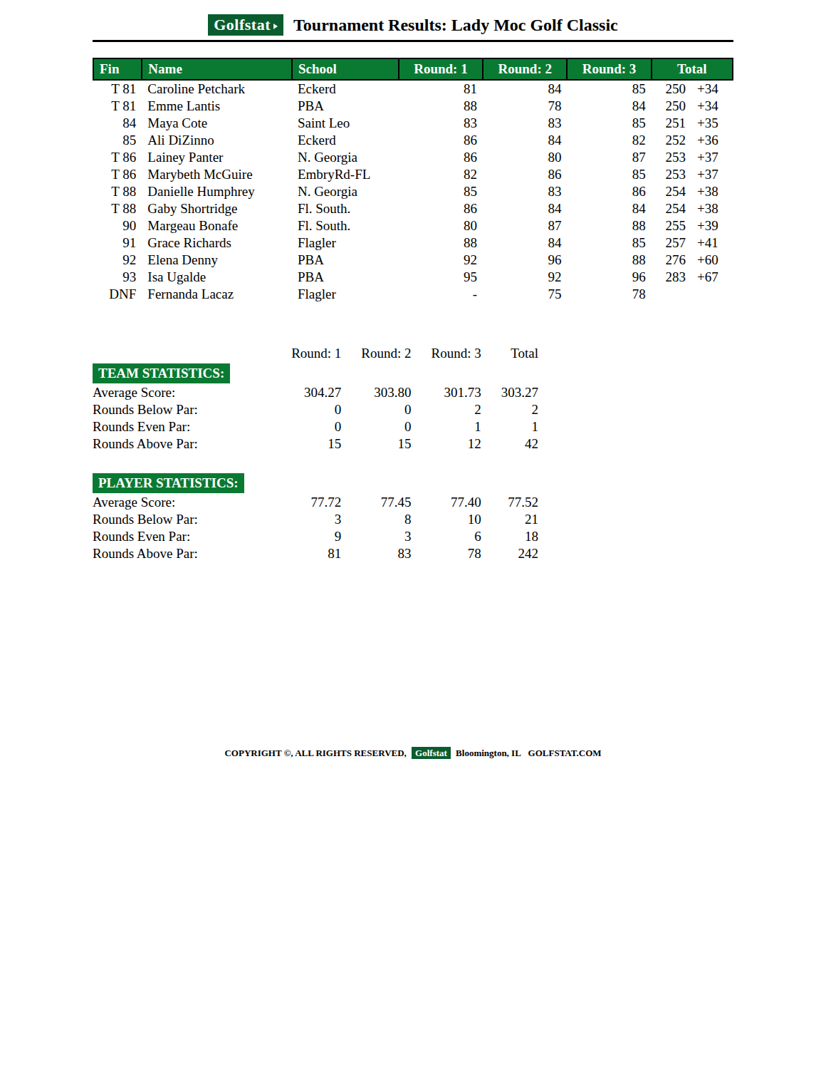Golfstat
Tournament Results: Lady Moc Golf Classic
| Fin | Name | School | Round: 1 | Round: 2 | Round: 3 | Total |
| --- | --- | --- | --- | --- | --- | --- |
| T 81 | Caroline Petchark | Eckerd | 81 | 84 | 85 | 250 | +34 |
| T 81 | Emme Lantis | PBA | 88 | 78 | 84 | 250 | +34 |
| 84 | Maya Cote | Saint Leo | 83 | 83 | 85 | 251 | +35 |
| 85 | Ali DiZinno | Eckerd | 86 | 84 | 82 | 252 | +36 |
| T 86 | Lainey Panter | N. Georgia | 86 | 80 | 87 | 253 | +37 |
| T 86 | Marybeth McGuire | EmbryRd-FL | 82 | 86 | 85 | 253 | +37 |
| T 88 | Danielle Humphrey | N. Georgia | 85 | 83 | 86 | 254 | +38 |
| T 88 | Gaby Shortridge | Fl. South. | 86 | 84 | 84 | 254 | +38 |
| 90 | Margeau Bonafe | Fl. South. | 80 | 87 | 88 | 255 | +39 |
| 91 | Grace Richards | Flagler | 88 | 84 | 85 | 257 | +41 |
| 92 | Elena Denny | PBA | 92 | 96 | 88 | 276 | +60 |
| 93 | Isa Ugalde | PBA | 95 | 92 | 96 | 283 | +67 |
| DNF | Fernanda Lacaz | Flagler | - | 75 | 78 | | |
| | Round: 1 | Round: 2 | Round: 3 | Total |
| --- | --- | --- | --- | --- |
| TEAM STATISTICS: | | | | |
| Average Score: | 304.27 | 303.80 | 301.73 | 303.27 |
| Rounds Below Par: | 0 | 0 | 2 | 2 |
| Rounds Even Par: | 0 | 0 | 1 | 1 |
| Rounds Above Par: | 15 | 15 | 12 | 42 |
| PLAYER STATISTICS: | | | | |
| Average Score: | 77.72 | 77.45 | 77.40 | 77.52 |
| Rounds Below Par: | 3 | 8 | 10 | 21 |
| Rounds Even Par: | 9 | 3 | 6 | 18 |
| Rounds Above Par: | 81 | 83 | 78 | 242 |
COPYRIGHT ©, ALL RIGHTS RESERVED, Golfstat Bloomington, IL GOLFSTAT.COM